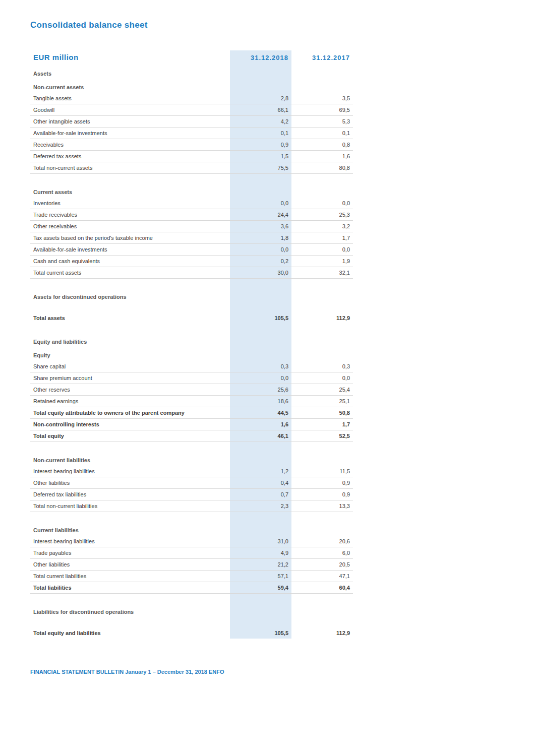Consolidated balance sheet
| EUR million | 31.12.2018 | 31.12.2017 |
| --- | --- | --- |
| Assets | | |
| Non-current assets | | |
| Tangible assets | 2,8 | 3,5 |
| Goodwill | 66,1 | 69,5 |
| Other intangible assets | 4,2 | 5,3 |
| Available-for-sale investments | 0,1 | 0,1 |
| Receivables | 0,9 | 0,8 |
| Deferred tax assets | 1,5 | 1,6 |
| Total non-current assets | 75,5 | 80,8 |
| Current assets | | |
| Inventories | 0,0 | 0,0 |
| Trade receivables | 24,4 | 25,3 |
| Other receivables | 3,6 | 3,2 |
| Tax assets based on the period's taxable income | 1,8 | 1,7 |
| Available-for-sale investments | 0,0 | 0,0 |
| Cash and cash equivalents | 0,2 | 1,9 |
| Total current assets | 30,0 | 32,1 |
| Assets for discontinued operations | | |
| Total assets | 105,5 | 112,9 |
| Equity and liabilities | | |
| Equity | | |
| Share capital | 0,3 | 0,3 |
| Share premium account | 0,0 | 0,0 |
| Other reserves | 25,6 | 25,4 |
| Retained earnings | 18,6 | 25,1 |
| Total equity attributable to owners of the parent company | 44,5 | 50,8 |
| Non-controlling interests | 1,6 | 1,7 |
| Total equity | 46,1 | 52,5 |
| Non-current liabilities | | |
| Interest-bearing liabilities | 1,2 | 11,5 |
| Other liabilities | 0,4 | 0,9 |
| Deferred tax liabilities | 0,7 | 0,9 |
| Total non-current liabilities | 2,3 | 13,3 |
| Current liabilities | | |
| Interest-bearing liabilities | 31,0 | 20,6 |
| Trade payables | 4,9 | 6,0 |
| Other liabilities | 21,2 | 20,5 |
| Total current liabilities | 57,1 | 47,1 |
| Total liabilities | 59,4 | 60,4 |
| Liabilities for discontinued operations | | |
| Total equity and liabilities | 105,5 | 112,9 |
FINANCIAL STATEMENT BULLETIN January 1 – December 31, 2018 ENFO